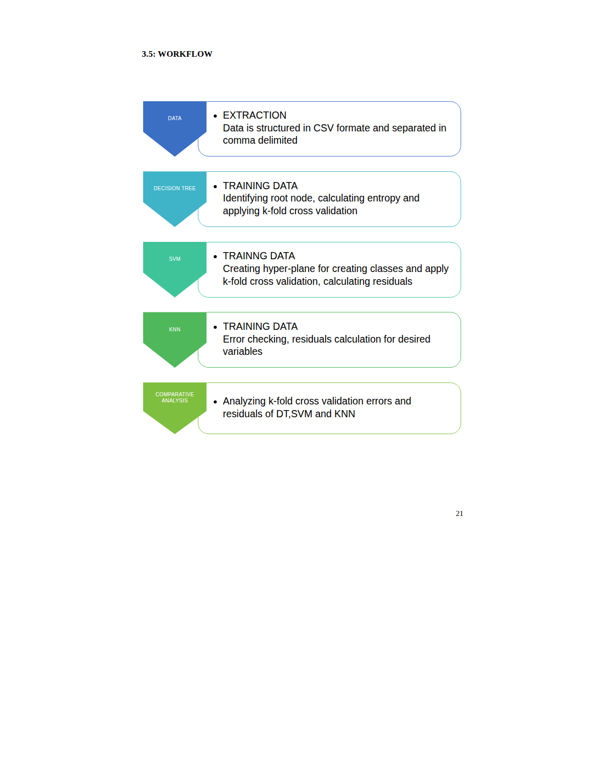3.5: WORKFLOW
DATA
EXTRACTION Data is structured in CSV formate and separated in comma delimited
DECISION TREE
TRAINING DATA Identifying root node, calculating entropy and applying k-fold cross validation
SVM
TRAINNG DATA Creating hyper-plane for creating classes and apply k-fold cross validation, calculating residuals
KNN
TRAINING DATA Error checking, residuals calculation for desired variables
COMPARATIVE
ANALYSIS
Analyzing k-fold cross validation errors and residuals of DT,SVM and KNN
21